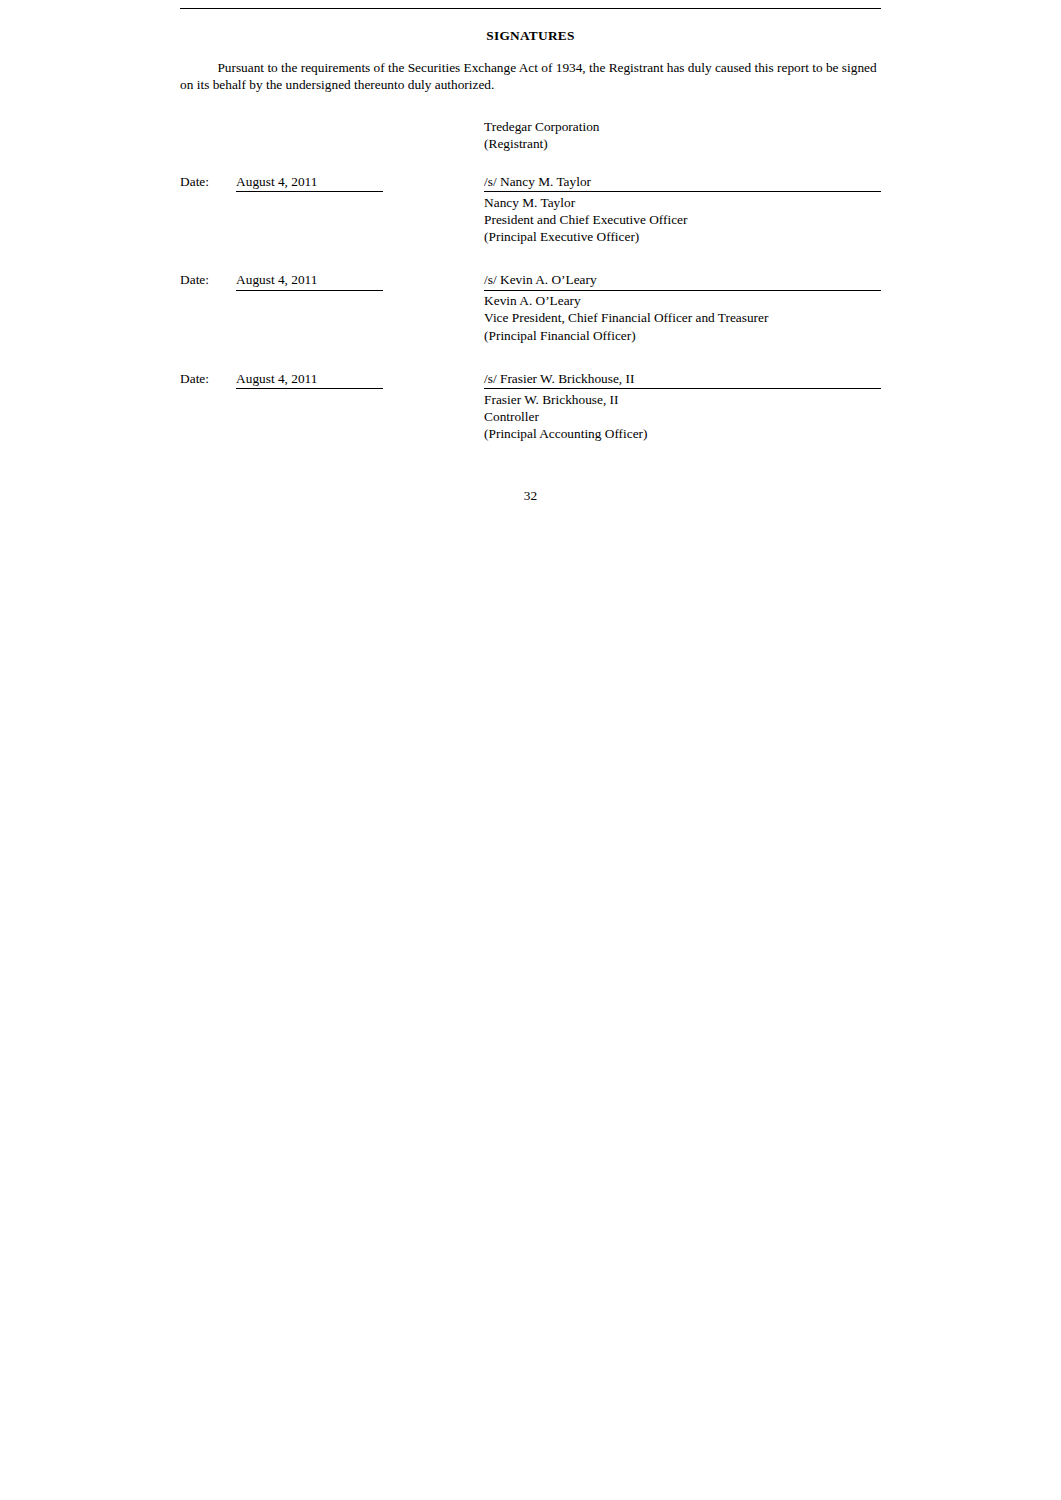SIGNATURES
Pursuant to the requirements of the Securities Exchange Act of 1934, the Registrant has duly caused this report to be signed on its behalf by the undersigned thereunto duly authorized.
| | | | Tredegar Corporation (Registrant) |
| Date: | August 4, 2011 | | /s/ Nancy M. Taylor Nancy M. Taylor President and Chief Executive Officer (Principal Executive Officer) |
| Date: | August 4, 2011 | | /s/ Kevin A. O’Leary Kevin A. O’Leary Vice President, Chief Financial Officer and Treasurer (Principal Financial Officer) |
| Date: | August 4, 2011 | | /s/ Frasier W. Brickhouse, II Frasier W. Brickhouse, II Controller (Principal Accounting Officer) |
32